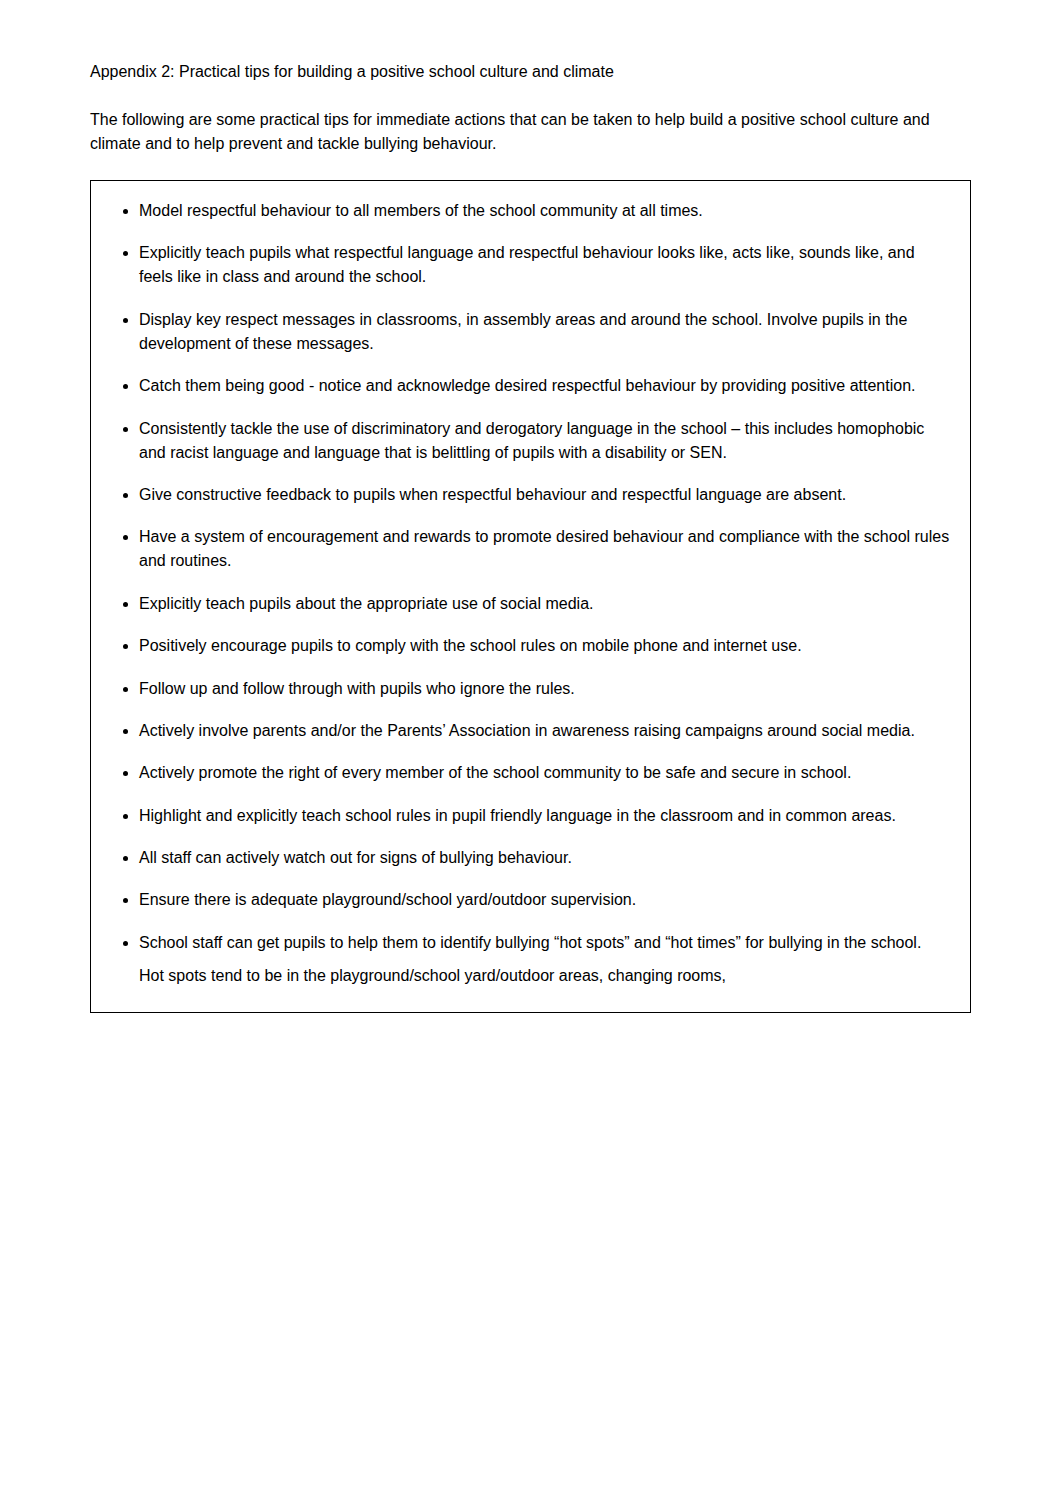Appendix 2: Practical tips for building a positive school culture and climate
The following are some practical tips for immediate actions that can be taken to help build a positive school culture and climate and to help prevent and tackle bullying behaviour.
Model respectful behaviour to all members of the school community at all times.
Explicitly teach pupils what respectful language and respectful behaviour looks like, acts like, sounds like, and feels like in class and around the school.
Display key respect messages in classrooms, in assembly areas and around the school. Involve pupils in the development of these messages.
Catch them being good - notice and acknowledge desired respectful behaviour by providing positive attention.
Consistently tackle the use of discriminatory and derogatory language in the school – this includes homophobic and racist language and language that is belittling of pupils with a disability or SEN.
Give constructive feedback to pupils when respectful behaviour and respectful language are absent.
Have a system of encouragement and rewards to promote desired behaviour and compliance with the school rules and routines.
Explicitly teach pupils about the appropriate use of social media.
Positively encourage pupils to comply with the school rules on mobile phone and internet use.
Follow up and follow through with pupils who ignore the rules.
Actively involve parents and/or the Parents’ Association in awareness raising campaigns around social media.
Actively promote the right of every member of the school community to be safe and secure in school.
Highlight and explicitly teach school rules in pupil friendly language in the classroom and in common areas.
All staff can actively watch out for signs of bullying behaviour.
Ensure there is adequate playground/school yard/outdoor supervision.
School staff can get pupils to help them to identify bullying “hot spots” and “hot times” for bullying in the school.
Hot spots tend to be in the playground/school yard/outdoor areas, changing rooms,